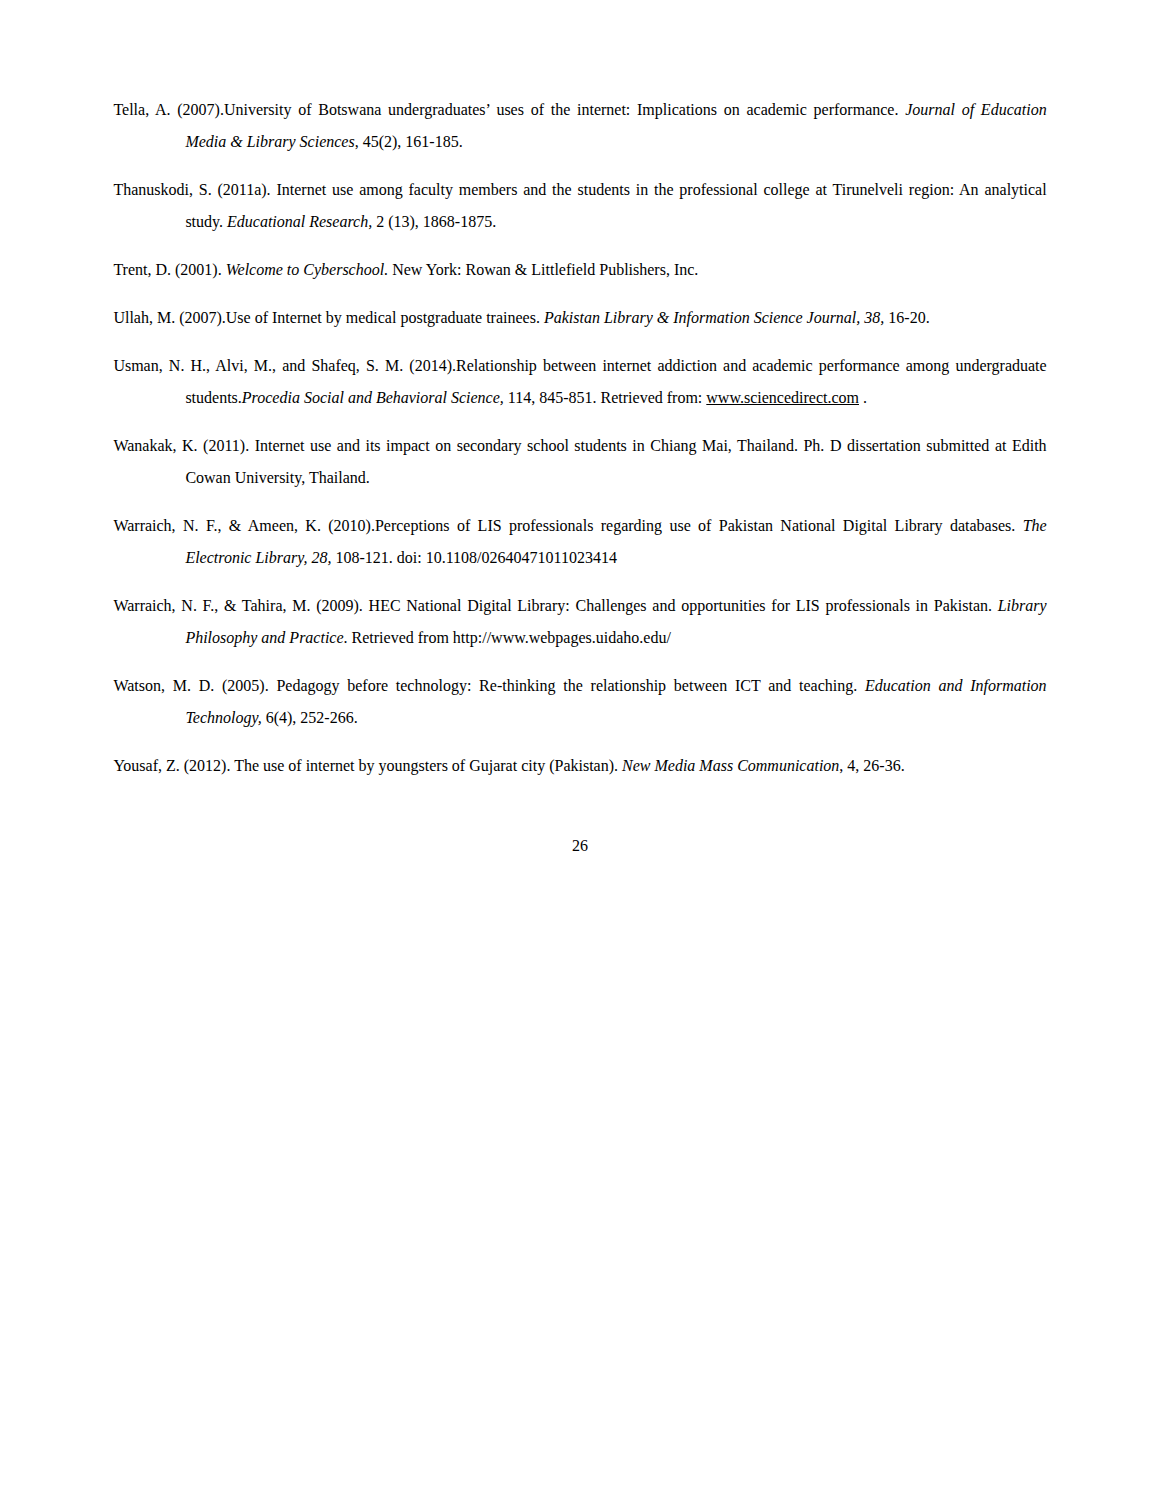Tella, A. (2007).University of Botswana undergraduates’ uses of the internet: Implications on academic performance. Journal of Education Media & Library Sciences, 45(2), 161-185.
Thanuskodi, S. (2011a). Internet use among faculty members and the students in the professional college at Tirunelveli region: An analytical study. Educational Research, 2 (13), 1868-1875.
Trent, D. (2001). Welcome to Cyberschool. New York: Rowan & Littlefield Publishers, Inc.
Ullah, M. (2007).Use of Internet by medical postgraduate trainees. Pakistan Library & Information Science Journal, 38, 16-20.
Usman, N. H., Alvi, M., and Shafeq, S. M. (2014).Relationship between internet addiction and academic performance among undergraduate students.Procedia Social and Behavioral Science, 114, 845-851. Retrieved from: www.sciencedirect.com .
Wanakak, K. (2011). Internet use and its impact on secondary school students in Chiang Mai, Thailand. Ph. D dissertation submitted at Edith Cowan University, Thailand.
Warraich, N. F., & Ameen, K. (2010).Perceptions of LIS professionals regarding use of Pakistan National Digital Library databases. The Electronic Library, 28, 108-121. doi: 10.1108/02640471011023414
Warraich, N. F., & Tahira, M. (2009). HEC National Digital Library: Challenges and opportunities for LIS professionals in Pakistan. Library Philosophy and Practice. Retrieved from http://www.webpages.uidaho.edu/
Watson, M. D. (2005). Pedagogy before technology: Re-thinking the relationship between ICT and teaching. Education and Information Technology, 6(4), 252-266.
Yousaf, Z. (2012). The use of internet by youngsters of Gujarat city (Pakistan). New Media Mass Communication, 4, 26-36.
26